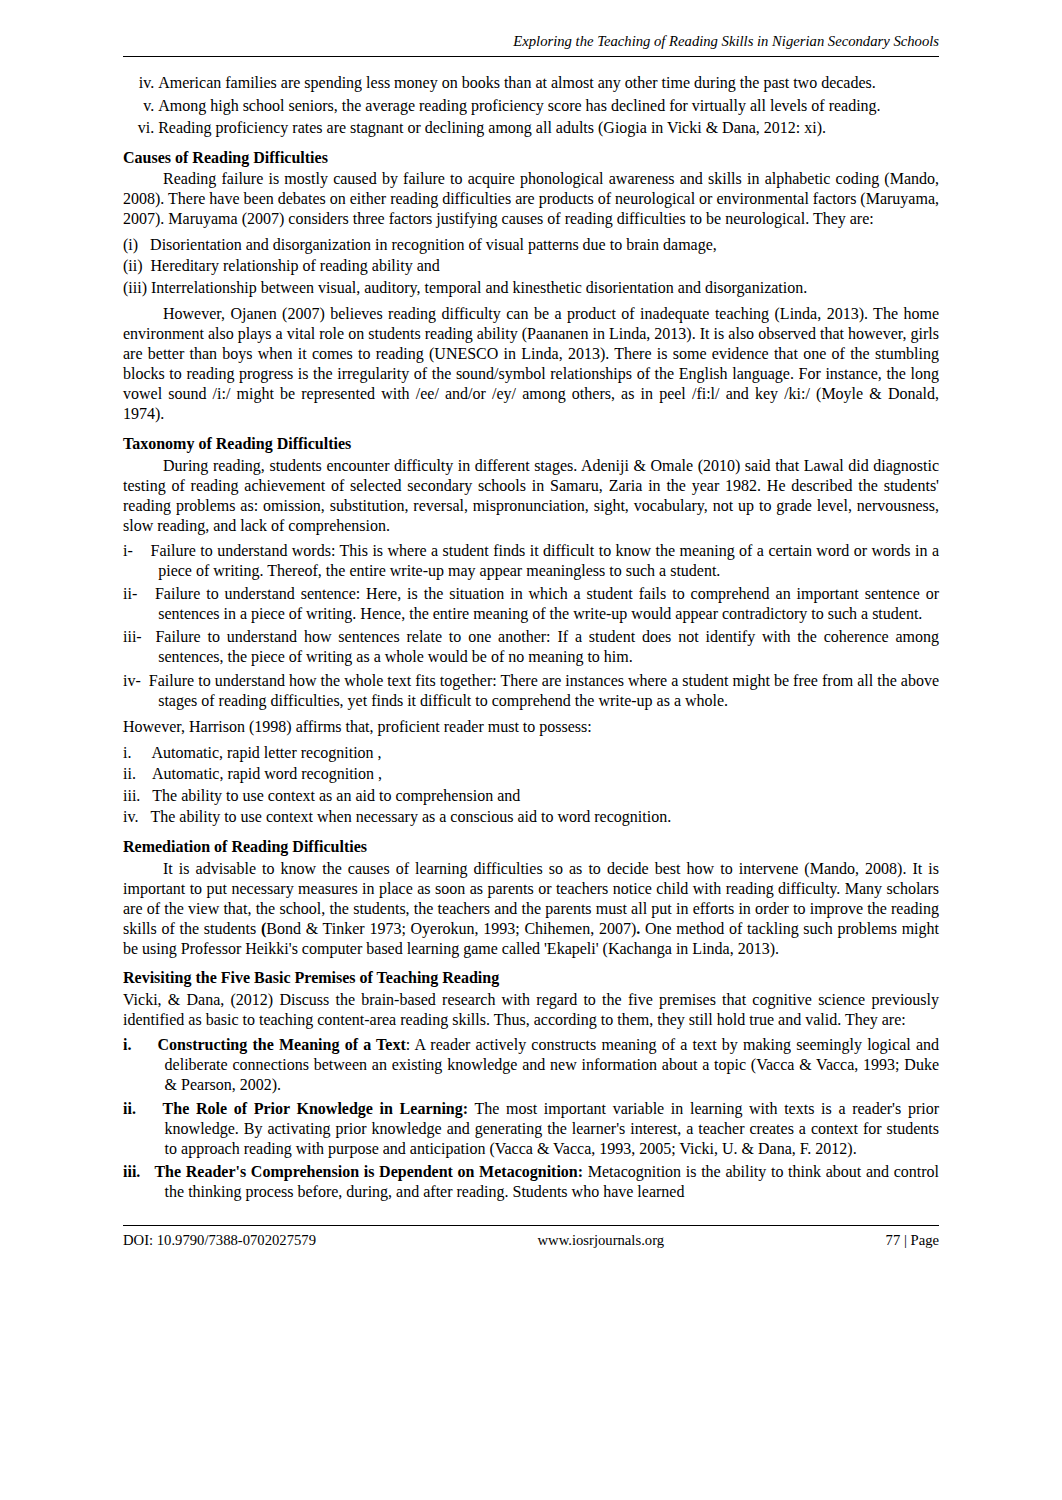Exploring the Teaching of Reading Skills in Nigerian Secondary Schools
American families are spending less money on books than at almost any other time during the past two decades.
Among high school seniors, the average reading proficiency score has declined for virtually all levels of reading.
Reading proficiency rates are stagnant or declining among all adults (Giogia in Vicki & Dana, 2012: xi).
Causes of Reading Difficulties
Reading failure is mostly caused by failure to acquire phonological awareness and skills in alphabetic coding (Mando, 2008). There have been debates on either reading difficulties are products of neurological or environmental factors (Maruyama, 2007). Maruyama (2007) considers three factors justifying causes of reading difficulties to be neurological. They are:
(i) Disorientation and disorganization in recognition of visual patterns due to brain damage,
(ii) Hereditary relationship of reading ability and
(iii) Interrelationship between visual, auditory, temporal and kinesthetic disorientation and disorganization.
However, Ojanen (2007) believes reading difficulty can be a product of inadequate teaching (Linda, 2013). The home environment also plays a vital role on students reading ability (Paananen in Linda, 2013). It is also observed that however, girls are better than boys when it comes to reading (UNESCO in Linda, 2013). There is some evidence that one of the stumbling blocks to reading progress is the irregularity of the sound/symbol relationships of the English language. For instance, the long vowel sound /i:/ might be represented with /ee/ and/or /ey/ among others, as in peel /fi:l/ and key /ki:/ (Moyle & Donald, 1974).
Taxonomy of Reading Difficulties
During reading, students encounter difficulty in different stages. Adeniji & Omale (2010) said that Lawal did diagnostic testing of reading achievement of selected secondary schools in Samaru, Zaria in the year 1982. He described the students' reading problems as: omission, substitution, reversal, mispronunciation, sight, vocabulary, not up to grade level, nervousness, slow reading, and lack of comprehension.
i- Failure to understand words: This is where a student finds it difficult to know the meaning of a certain word or words in a piece of writing. Thereof, the entire write-up may appear meaningless to such a student.
ii- Failure to understand sentence: Here, is the situation in which a student fails to comprehend an important sentence or sentences in a piece of writing. Hence, the entire meaning of the write-up would appear contradictory to such a student.
iii- Failure to understand how sentences relate to one another: If a student does not identify with the coherence among sentences, the piece of writing as a whole would be of no meaning to him.
iv- Failure to understand how the whole text fits together: There are instances where a student might be free from all the above stages of reading difficulties, yet finds it difficult to comprehend the write-up as a whole.
However, Harrison (1998) affirms that, proficient reader must to possess:
i. Automatic, rapid letter recognition ,
ii. Automatic, rapid word recognition ,
iii. The ability to use context as an aid to comprehension and
iv. The ability to use context when necessary as a conscious aid to word recognition.
Remediation of Reading Difficulties
It is advisable to know the causes of learning difficulties so as to decide best how to intervene (Mando, 2008). It is important to put necessary measures in place as soon as parents or teachers notice child with reading difficulty. Many scholars are of the view that, the school, the students, the teachers and the parents must all put in efforts in order to improve the reading skills of the students (Bond & Tinker 1973; Oyerokun, 1993; Chihemen, 2007). One method of tackling such problems might be using Professor Heikki's computer based learning game called 'Ekapeli' (Kachanga in Linda, 2013).
Revisiting the Five Basic Premises of Teaching Reading
Vicki, & Dana, (2012) Discuss the brain-based research with regard to the five premises that cognitive science previously identified as basic to teaching content-area reading skills. Thus, according to them, they still hold true and valid. They are:
i. Constructing the Meaning of a Text: A reader actively constructs meaning of a text by making seemingly logical and deliberate connections between an existing knowledge and new information about a topic (Vacca & Vacca, 1993; Duke & Pearson, 2002).
ii. The Role of Prior Knowledge in Learning: The most important variable in learning with texts is a reader's prior knowledge. By activating prior knowledge and generating the learner's interest, a teacher creates a context for students to approach reading with purpose and anticipation (Vacca & Vacca, 1993, 2005; Vicki, U. & Dana, F. 2012).
iii. The Reader's Comprehension is Dependent on Metacognition: Metacognition is the ability to think about and control the thinking process before, during, and after reading. Students who have learned
DOI: 10.9790/7388-0702027579 www.iosrjournals.org 77 | Page